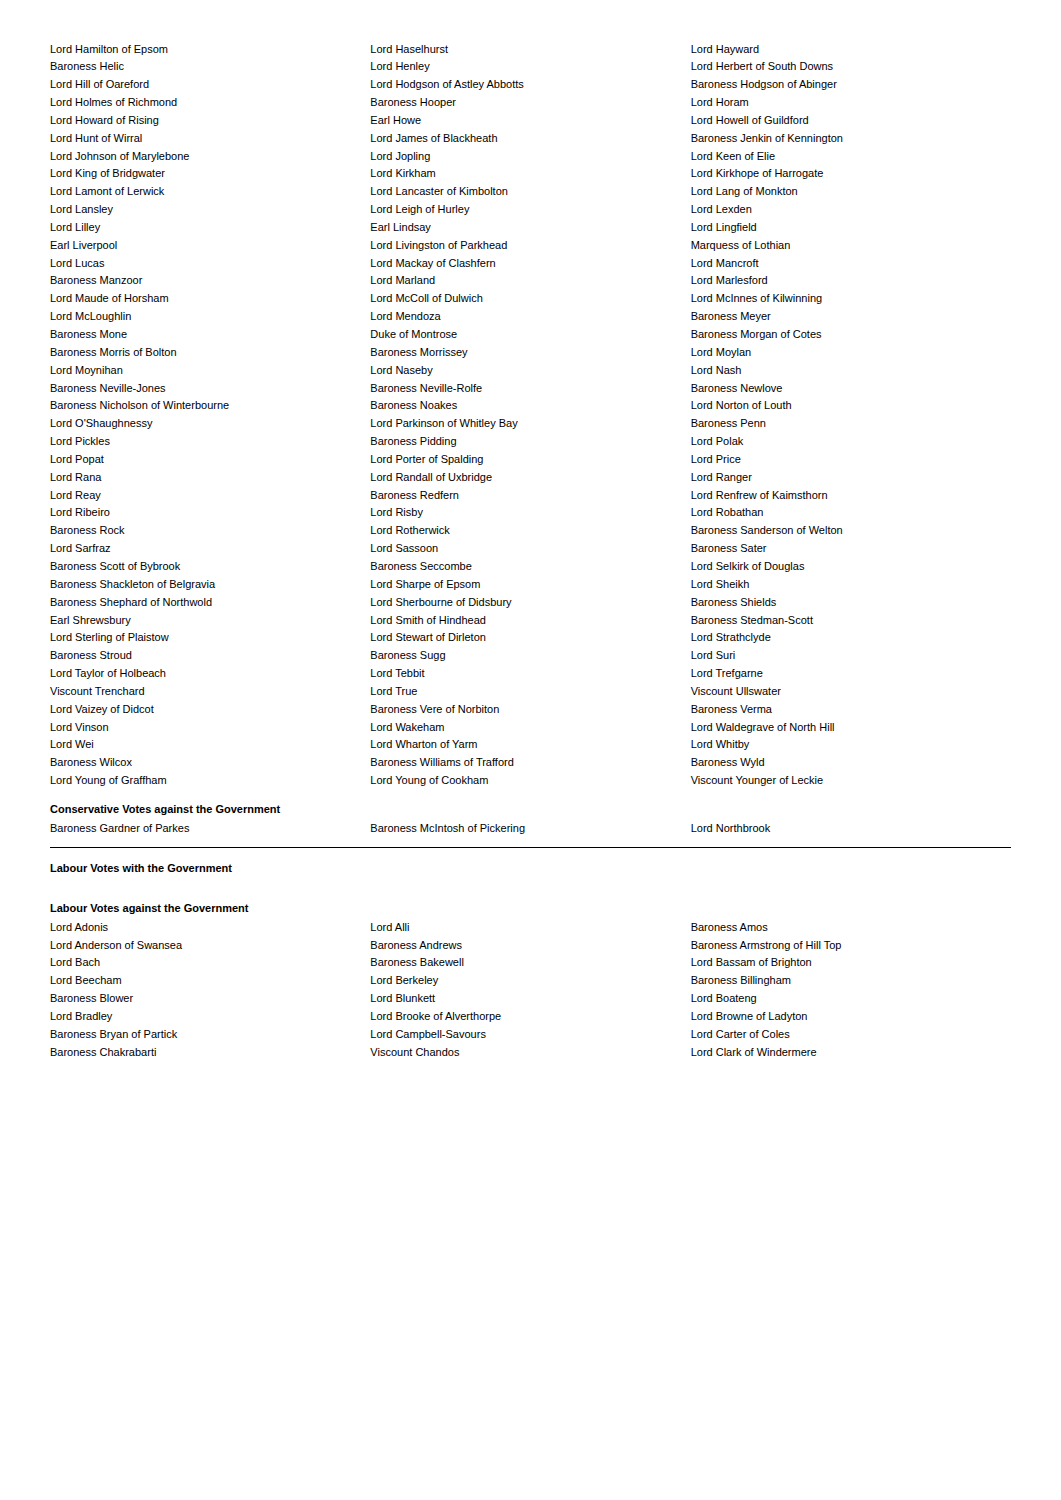| Lord Hamilton of Epsom | Lord Haselhurst | Lord Hayward |
| Baroness Helic | Lord Henley | Lord Herbert of South Downs |
| Lord Hill of Oareford | Lord Hodgson of Astley Abbotts | Baroness Hodgson of Abinger |
| Lord Holmes of Richmond | Baroness Hooper | Lord Horam |
| Lord Howard of Rising | Earl Howe | Lord Howell of Guildford |
| Lord Hunt of Wirral | Lord James of Blackheath | Baroness Jenkin of Kennington |
| Lord Johnson of Marylebone | Lord Jopling | Lord Keen of Elie |
| Lord King of Bridgwater | Lord Kirkham | Lord Kirkhope of Harrogate |
| Lord Lamont of Lerwick | Lord Lancaster of Kimbolton | Lord Lang of Monkton |
| Lord Lansley | Lord Leigh of Hurley | Lord Lexden |
| Lord Lilley | Earl Lindsay | Lord Lingfield |
| Earl Liverpool | Lord Livingston of Parkhead | Marquess of Lothian |
| Lord Lucas | Lord Mackay of Clashfern | Lord Mancroft |
| Baroness Manzoor | Lord Marland | Lord Marlesford |
| Lord Maude of Horsham | Lord McColl of Dulwich | Lord McInnes of Kilwinning |
| Lord McLoughlin | Lord Mendoza | Baroness Meyer |
| Baroness Mone | Duke of Montrose | Baroness Morgan of Cotes |
| Baroness Morris of Bolton | Baroness Morrissey | Lord Moylan |
| Lord Moynihan | Lord Naseby | Lord Nash |
| Baroness Neville-Jones | Baroness Neville-Rolfe | Baroness Newlove |
| Baroness Nicholson of Winterbourne | Baroness Noakes | Lord Norton of Louth |
| Lord O'Shaughnessy | Lord Parkinson of Whitley Bay | Baroness Penn |
| Lord Pickles | Baroness Pidding | Lord Polak |
| Lord Popat | Lord Porter of Spalding | Lord Price |
| Lord Rana | Lord Randall of Uxbridge | Lord Ranger |
| Lord Reay | Baroness Redfern | Lord Renfrew of Kaimsthorn |
| Lord Ribeiro | Lord Risby | Lord Robathan |
| Baroness Rock | Lord Rotherwick | Baroness Sanderson of Welton |
| Lord Sarfraz | Lord Sassoon | Baroness Sater |
| Baroness Scott of Bybrook | Baroness Seccombe | Lord Selkirk of Douglas |
| Baroness Shackleton of Belgravia | Lord Sharpe of Epsom | Lord Sheikh |
| Baroness Shephard of Northwold | Lord Sherbourne of Didsbury | Baroness Shields |
| Earl Shrewsbury | Lord Smith of Hindhead | Baroness Stedman-Scott |
| Lord Sterling of Plaistow | Lord Stewart of Dirleton | Lord Strathclyde |
| Baroness Stroud | Baroness Sugg | Lord Suri |
| Lord Taylor of Holbeach | Lord Tebbit | Lord Trefgarne |
| Viscount Trenchard | Lord True | Viscount Ullswater |
| Lord Vaizey of Didcot | Baroness Vere of Norbiton | Baroness Verma |
| Lord Vinson | Lord Wakeham | Lord Waldegrave of North Hill |
| Lord Wei | Lord Wharton of Yarm | Lord Whitby |
| Baroness Wilcox | Baroness Williams of Trafford | Baroness Wyld |
| Lord Young of Graffham | Lord Young of Cookham | Viscount Younger of Leckie |
Conservative Votes against the Government
| Baroness Gardner of Parkes | Baroness McIntosh of Pickering | Lord Northbrook |
Labour Votes with the Government
Labour Votes against the Government
| Lord Adonis | Lord Alli | Baroness Amos |
| Lord Anderson of Swansea | Baroness Andrews | Baroness Armstrong of Hill Top |
| Lord Bach | Baroness Bakewell | Lord Bassam of Brighton |
| Lord Beecham | Lord Berkeley | Baroness Billingham |
| Baroness Blower | Lord Blunkett | Lord Boateng |
| Lord Bradley | Lord Brooke of Alverthorpe | Lord Browne of Ladyton |
| Baroness Bryan of Partick | Lord Campbell-Savours | Lord Carter of Coles |
| Baroness Chakrabarti | Viscount Chandos | Lord Clark of Windermere |